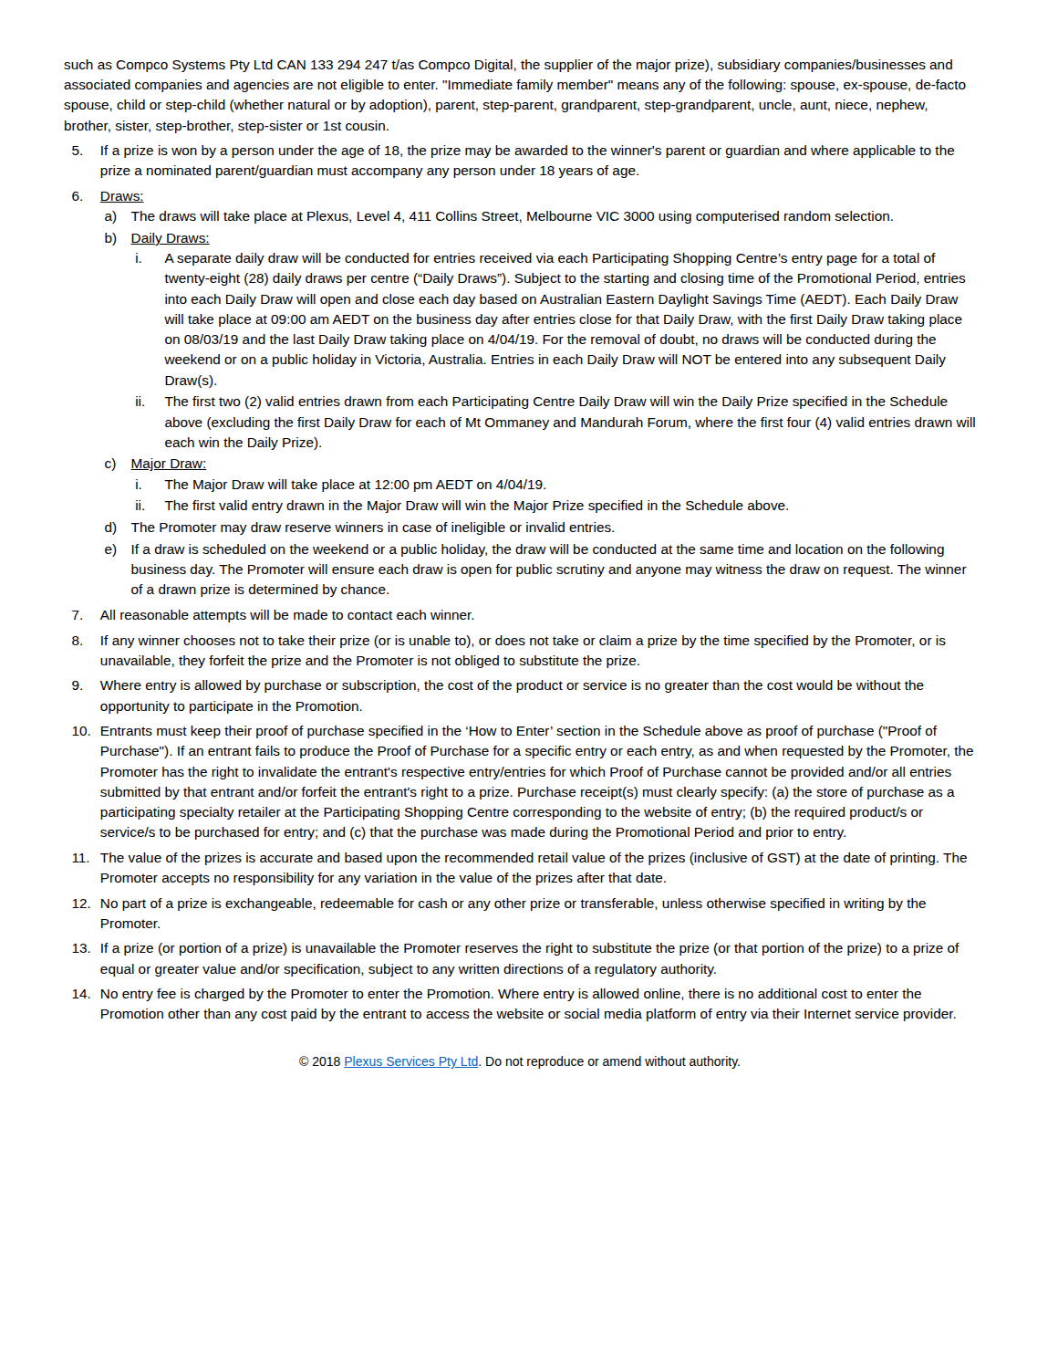such as Compco Systems Pty Ltd CAN 133 294 247 t/as Compco Digital, the supplier of the major prize), subsidiary companies/businesses and associated companies and agencies are not eligible to enter. "Immediate family member" means any of the following: spouse, ex-spouse, de-facto spouse, child or step-child (whether natural or by adoption), parent, step-parent, grandparent, step-grandparent, uncle, aunt, niece, nephew, brother, sister, step-brother, step-sister or 1st cousin.
If a prize is won by a person under the age of 18, the prize may be awarded to the winner's parent or guardian and where applicable to the prize a nominated parent/guardian must accompany any person under 18 years of age.
Draws:
The draws will take place at Plexus, Level 4, 411 Collins Street, Melbourne VIC 3000 using computerised random selection.
Daily Draws:
A separate daily draw will be conducted for entries received via each Participating Shopping Centre’s entry page for a total of twenty-eight (28) daily draws per centre (“Daily Draws”). Subject to the starting and closing time of the Promotional Period, entries into each Daily Draw will open and close each day based on Australian Eastern Daylight Savings Time (AEDT). Each Daily Draw will take place at 09:00 am AEDT on the business day after entries close for that Daily Draw, with the first Daily Draw taking place on 08/03/19 and the last Daily Draw taking place on 4/04/19. For the removal of doubt, no draws will be conducted during the weekend or on a public holiday in Victoria, Australia. Entries in each Daily Draw will NOT be entered into any subsequent Daily Draw(s).
The first two (2) valid entries drawn from each Participating Centre Daily Draw will win the Daily Prize specified in the Schedule above (excluding the first Daily Draw for each of Mt Ommaney and Mandurah Forum, where the first four (4) valid entries drawn will each win the Daily Prize).
Major Draw:
The Major Draw will take place at 12:00 pm AEDT on 4/04/19.
The first valid entry drawn in the Major Draw will win the Major Prize specified in the Schedule above.
The Promoter may draw reserve winners in case of ineligible or invalid entries.
If a draw is scheduled on the weekend or a public holiday, the draw will be conducted at the same time and location on the following business day. The Promoter will ensure each draw is open for public scrutiny and anyone may witness the draw on request. The winner of a drawn prize is determined by chance.
All reasonable attempts will be made to contact each winner.
If any winner chooses not to take their prize (or is unable to), or does not take or claim a prize by the time specified by the Promoter, or is unavailable, they forfeit the prize and the Promoter is not obliged to substitute the prize.
Where entry is allowed by purchase or subscription, the cost of the product or service is no greater than the cost would be without the opportunity to participate in the Promotion.
Entrants must keep their proof of purchase specified in the ‘How to Enter’ section in the Schedule above as proof of purchase ("Proof of Purchase"). If an entrant fails to produce the Proof of Purchase for a specific entry or each entry, as and when requested by the Promoter, the Promoter has the right to invalidate the entrant's respective entry/entries for which Proof of Purchase cannot be provided and/or all entries submitted by that entrant and/or forfeit the entrant's right to a prize. Purchase receipt(s) must clearly specify: (a) the store of purchase as a participating specialty retailer at the Participating Shopping Centre corresponding to the website of entry; (b) the required product/s or service/s to be purchased for entry; and (c) that the purchase was made during the Promotional Period and prior to entry.
The value of the prizes is accurate and based upon the recommended retail value of the prizes (inclusive of GST) at the date of printing. The Promoter accepts no responsibility for any variation in the value of the prizes after that date.
No part of a prize is exchangeable, redeemable for cash or any other prize or transferable, unless otherwise specified in writing by the Promoter.
If a prize (or portion of a prize) is unavailable the Promoter reserves the right to substitute the prize (or that portion of the prize) to a prize of equal or greater value and/or specification, subject to any written directions of a regulatory authority.
No entry fee is charged by the Promoter to enter the Promotion. Where entry is allowed online, there is no additional cost to enter the Promotion other than any cost paid by the entrant to access the website or social media platform of entry via their Internet service provider.
© 2018 Plexus Services Pty Ltd. Do not reproduce or amend without authority.